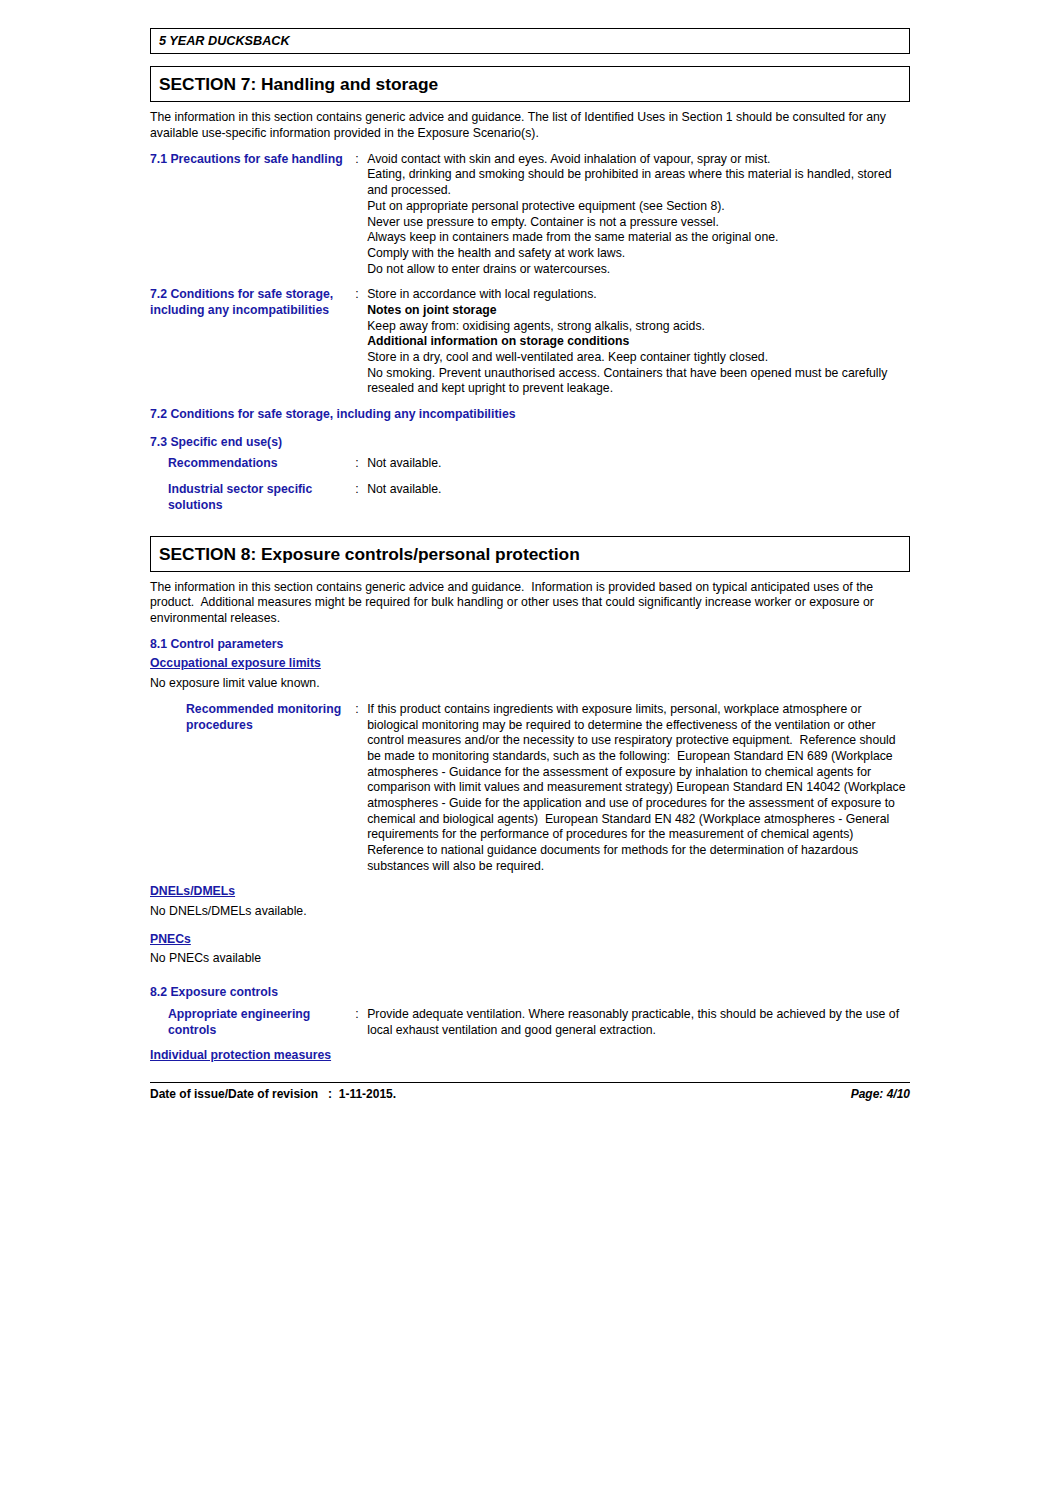5 YEAR DUCKSBACK
SECTION 7: Handling and storage
The information in this section contains generic advice and guidance. The list of Identified Uses in Section 1 should be consulted for any available use-specific information provided in the Exposure Scenario(s).
| 7.1 Precautions for safe handling | : | Avoid contact with skin and eyes. Avoid inhalation of vapour, spray or mist. Eating, drinking and smoking should be prohibited in areas where this material is handled, stored and processed. Put on appropriate personal protective equipment (see Section 8). Never use pressure to empty. Container is not a pressure vessel. Always keep in containers made from the same material as the original one. Comply with the health and safety at work laws. Do not allow to enter drains or watercourses. |
| 7.2 Conditions for safe storage, including any incompatibilities | : | Store in accordance with local regulations. Notes on joint storage Keep away from: oxidising agents, strong alkalis, strong acids. Additional information on storage conditions Store in a dry, cool and well-ventilated area. Keep container tightly closed. No smoking. Prevent unauthorised access. Containers that have been opened must be carefully resealed and kept upright to prevent leakage. |
7.2 Conditions for safe storage, including any incompatibilities
7.3 Specific end use(s)
| Recommendations | : | Not available. |
| Industrial sector specific solutions | : | Not available. |
SECTION 8: Exposure controls/personal protection
The information in this section contains generic advice and guidance. Information is provided based on typical anticipated uses of the product. Additional measures might be required for bulk handling or other uses that could significantly increase worker or exposure or environmental releases.
8.1 Control parameters
Occupational exposure limits
No exposure limit value known.
| Recommended monitoring procedures | : | If this product contains ingredients with exposure limits, personal, workplace atmosphere or biological monitoring may be required to determine the effectiveness of the ventilation or other control measures and/or the necessity to use respiratory protective equipment. Reference should be made to monitoring standards, such as the following: European Standard EN 689 (Workplace atmospheres - Guidance for the assessment of exposure by inhalation to chemical agents for comparison with limit values and measurement strategy) European Standard EN 14042 (Workplace atmospheres - Guide for the application and use of procedures for the assessment of exposure to chemical and biological agents) European Standard EN 482 (Workplace atmospheres - General requirements for the performance of procedures for the measurement of chemical agents) Reference to national guidance documents for methods for the determination of hazardous substances will also be required. |
DNELs/DMELs
No DNELs/DMELs available.
PNECs
No PNECs available
8.2 Exposure controls
| Appropriate engineering controls | : | Provide adequate ventilation. Where reasonably practicable, this should be achieved by the use of local exhaust ventilation and good general extraction. |
Individual protection measures
Date of issue/Date of revision : 1-11-2015.
Page: 4/10